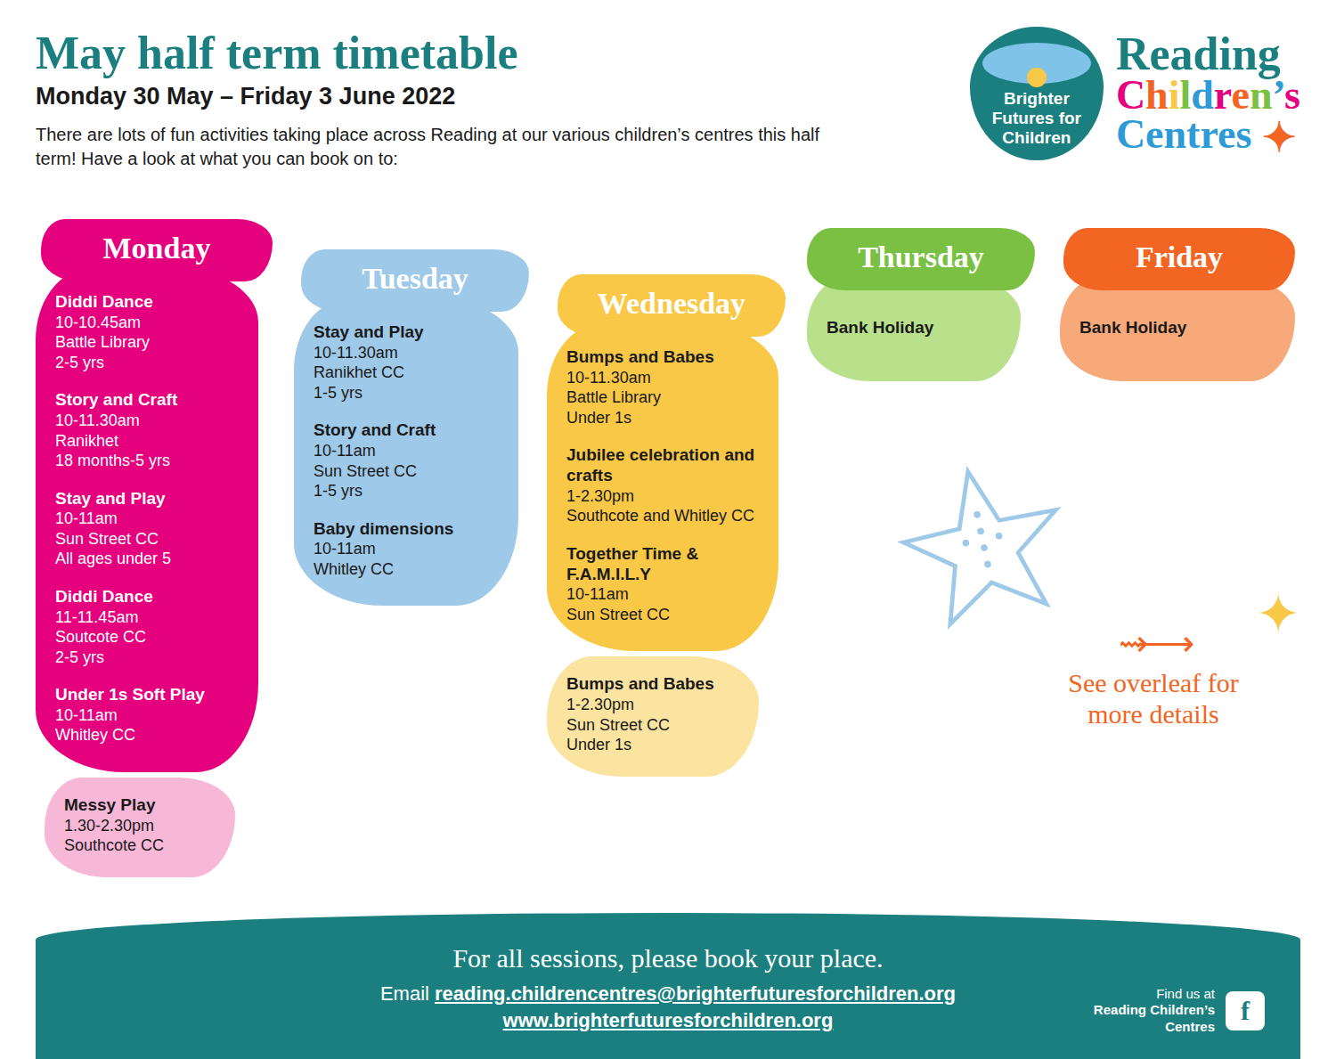May half term timetable
Monday 30 May – Friday 3 June 2022
There are lots of fun activities taking place across Reading at our various children’s centres this half term! Have a look at what you can book on to:
Brighter
Futures for
Children
Reading Children’s Centres ✦
Monday
Diddi Dance 10-10.45am Battle Library 2-5 yrs
Story and Craft 10-11.30am Ranikhet 18 months-5 yrs
Stay and Play 10-11am Sun Street CC All ages under 5
Diddi Dance 11-11.45am Soutcote CC 2-5 yrs
Under 1s Soft Play 10-11am Whitley CC
Messy Play 1.30-2.30pm Southcote CC
Tuesday
Stay and Play 10-11.30am Ranikhet CC 1-5 yrs
Story and Craft 10-11am Sun Street CC 1-5 yrs
Baby dimensions 10-11am Whitley CC
Wednesday
Bumps and Babes 10-11.30am Battle Library Under 1s
Jubilee celebration and crafts 1-2.30pm Southcote and Whitley CC
Together Time & F.A.M.I.L.Y 10-11am Sun Street CC
Bumps and Babes 1-2.30pm Sun Street CC Under 1s
Thursday
Bank Holiday
Friday
Bank Holiday
✦
⇝⟶ See overleaf for
more details
For all sessions, please book your place.
Email reading.childrencentres@brighterfuturesforchildren.org
www.brighterfuturesforchildren.org
Find us at
Reading Children’s
Centres
f